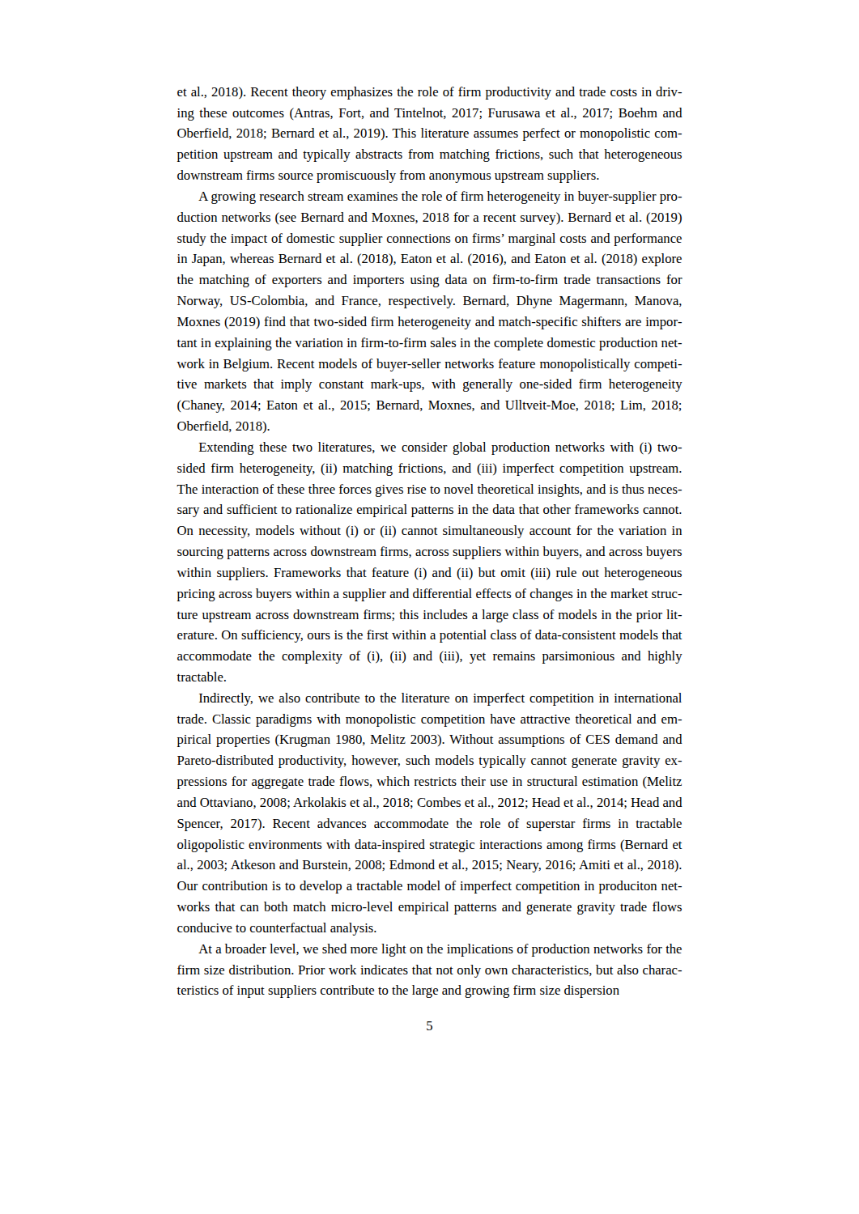et al., 2018). Recent theory emphasizes the role of firm productivity and trade costs in driving these outcomes (Antras, Fort, and Tintelnot, 2017; Furusawa et al., 2017; Boehm and Oberfield, 2018; Bernard et al., 2019). This literature assumes perfect or monopolistic competition upstream and typically abstracts from matching frictions, such that heterogeneous downstream firms source promiscuously from anonymous upstream suppliers.
A growing research stream examines the role of firm heterogeneity in buyer-supplier production networks (see Bernard and Moxnes, 2018 for a recent survey). Bernard et al. (2019) study the impact of domestic supplier connections on firms’ marginal costs and performance in Japan, whereas Bernard et al. (2018), Eaton et al. (2016), and Eaton et al. (2018) explore the matching of exporters and importers using data on firm-to-firm trade transactions for Norway, US-Colombia, and France, respectively. Bernard, Dhyne Magermann, Manova, Moxnes (2019) find that two-sided firm heterogeneity and match-specific shifters are important in explaining the variation in firm-to-firm sales in the complete domestic production network in Belgium. Recent models of buyer-seller networks feature monopolistically competitive markets that imply constant mark-ups, with generally one-sided firm heterogeneity (Chaney, 2014; Eaton et al., 2015; Bernard, Moxnes, and Ulltveit-Moe, 2018; Lim, 2018; Oberfield, 2018).
Extending these two literatures, we consider global production networks with (i) two-sided firm heterogeneity, (ii) matching frictions, and (iii) imperfect competition upstream. The interaction of these three forces gives rise to novel theoretical insights, and is thus necessary and sufficient to rationalize empirical patterns in the data that other frameworks cannot. On necessity, models without (i) or (ii) cannot simultaneously account for the variation in sourcing patterns across downstream firms, across suppliers within buyers, and across buyers within suppliers. Frameworks that feature (i) and (ii) but omit (iii) rule out heterogeneous pricing across buyers within a supplier and differential effects of changes in the market structure upstream across downstream firms; this includes a large class of models in the prior literature. On sufficiency, ours is the first within a potential class of data-consistent models that accommodate the complexity of (i), (ii) and (iii), yet remains parsimonious and highly tractable.
Indirectly, we also contribute to the literature on imperfect competition in international trade. Classic paradigms with monopolistic competition have attractive theoretical and empirical properties (Krugman 1980, Melitz 2003). Without assumptions of CES demand and Pareto-distributed productivity, however, such models typically cannot generate gravity expressions for aggregate trade flows, which restricts their use in structural estimation (Melitz and Ottaviano, 2008; Arkolakis et al., 2018; Combes et al., 2012; Head et al., 2014; Head and Spencer, 2017). Recent advances accommodate the role of superstar firms in tractable oligopolistic environments with data-inspired strategic interactions among firms (Bernard et al., 2003; Atkeson and Burstein, 2008; Edmond et al., 2015; Neary, 2016; Amiti et al., 2018). Our contribution is to develop a tractable model of imperfect competition in produciton networks that can both match micro-level empirical patterns and generate gravity trade flows conducive to counterfactual analysis.
At a broader level, we shed more light on the implications of production networks for the firm size distribution. Prior work indicates that not only own characteristics, but also characteristics of input suppliers contribute to the large and growing firm size dispersion
5